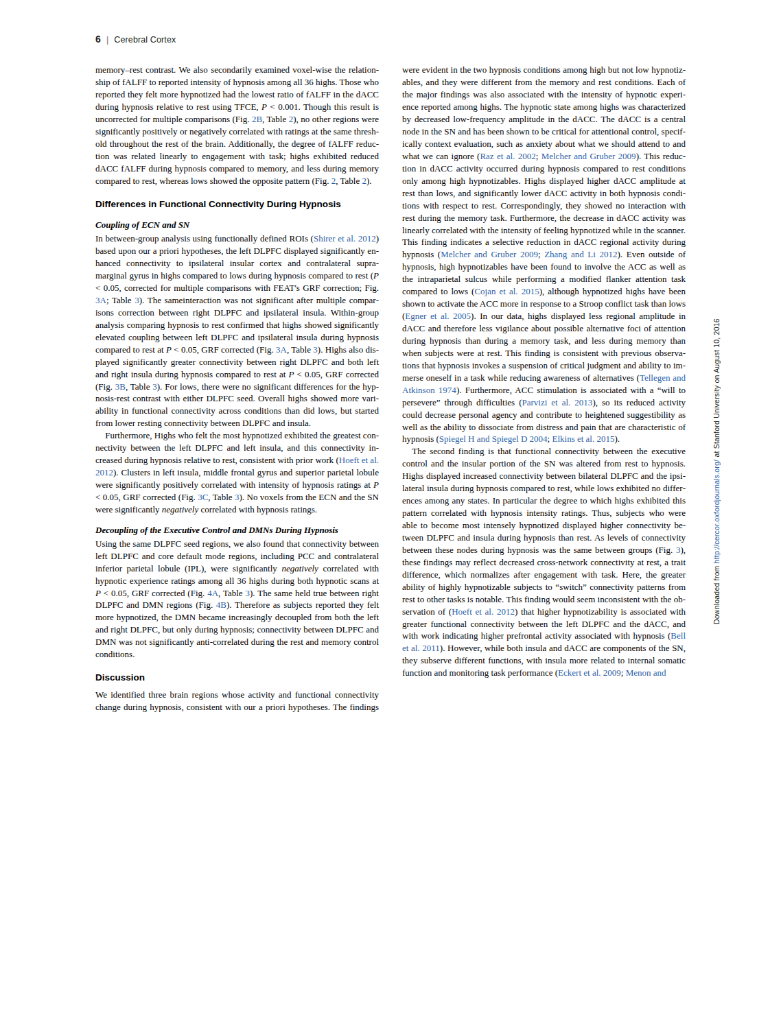6|Cerebral Cortex
Downloaded from http://cercor.oxfordjournals.org/ at Stanford University on August 10, 2016
memory–rest contrast. We also secondarily examined voxel-wise the relationship of fALFF to reported intensity of hypnosis among all 36 highs. Those who reported they felt more hypnotized had the lowest ratio of fALFF in the dACC during hypnosis relative to rest using TFCE, P < 0.001. Though this result is uncorrected for multiple comparisons (Fig. 2B, Table 2), no other regions were significantly positively or negatively correlated with ratings at the same threshold throughout the rest of the brain. Additionally, the degree of fALFF reduction was related linearly to engagement with task; highs exhibited reduced dACC fALFF during hypnosis compared to memory, and less during memory compared to rest, whereas lows showed the opposite pattern (Fig. 2, Table 2).
Differences in Functional Connectivity During Hypnosis
Coupling of ECN and SN
In between-group analysis using functionally defined ROIs (Shirer et al. 2012) based upon our a priori hypotheses, the left DLPFC displayed significantly enhanced connectivity to ipsilateral insular cortex and contralateral supramarginal gyrus in highs compared to lows during hypnosis compared to rest (P < 0.05, corrected for multiple comparisons with FEAT's GRF correction; Fig. 3A; Table 3). The sameinteraction was not significant after multiple comparisons correction between right DLPFC and ipsilateral insula. Within-group analysis comparing hypnosis to rest confirmed that highs showed significantly elevated coupling between left DLPFC and ipsilateral insula during hypnosis compared to rest at P < 0.05, GRF corrected (Fig. 3A, Table 3). Highs also displayed significantly greater connectivity between right DLPFC and both left and right insula during hypnosis compared to rest at P < 0.05, GRF corrected (Fig. 3B, Table 3). For lows, there were no significant differences for the hypnosis-rest contrast with either DLPFC seed. Overall highs showed more variability in functional connectivity across conditions than did lows, but started from lower resting connectivity between DLPFC and insula.
Furthermore, Highs who felt the most hypnotized exhibited the greatest connectivity between the left DLPFC and left insula, and this connectivity increased during hypnosis relative to rest, consistent with prior work (Hoeft et al. 2012). Clusters in left insula, middle frontal gyrus and superior parietal lobule were significantly positively correlated with intensity of hypnosis ratings at P < 0.05, GRF corrected (Fig. 3C, Table 3). No voxels from the ECN and the SN were significantly negatively correlated with hypnosis ratings.
Decoupling of the Executive Control and DMNs During Hypnosis
Using the same DLPFC seed regions, we also found that connectivity between left DLPFC and core default mode regions, including PCC and contralateral inferior parietal lobule (IPL), were significantly negatively correlated with hypnotic experience ratings among all 36 highs during both hypnotic scans at P < 0.05, GRF corrected (Fig. 4A, Table 3). The same held true between right DLPFC and DMN regions (Fig. 4B). Therefore as subjects reported they felt more hypnotized, the DMN became increasingly decoupled from both the left and right DLPFC, but only during hypnosis; connectivity between DLPFC and DMN was not significantly anti-correlated during the rest and memory control conditions.
Discussion
We identified three brain regions whose activity and functional connectivity change during hypnosis, consistent with our a priori hypotheses. The findings were evident in the two hypnosis conditions among high but not low hypnotizables, and they were different from the memory and rest conditions. Each of the major findings was also associated with the intensity of hypnotic experience reported among highs. The hypnotic state among highs was characterized by decreased low-frequency amplitude in the dACC. The dACC is a central node in the SN and has been shown to be critical for attentional control, specifically context evaluation, such as anxiety about what we should attend to and what we can ignore (Raz et al. 2002; Melcher and Gruber 2009). This reduction in dACC activity occurred during hypnosis compared to rest conditions only among high hypnotizables. Highs displayed higher dACC amplitude at rest than lows, and significantly lower dACC activity in both hypnosis conditions with respect to rest. Correspondingly, they showed no interaction with rest during the memory task. Furthermore, the decrease in dACC activity was linearly correlated with the intensity of feeling hypnotized while in the scanner. This finding indicates a selective reduction in dACC regional activity during hypnosis (Melcher and Gruber 2009; Zhang and Li 2012). Even outside of hypnosis, high hypnotizables have been found to involve the ACC as well as the intraparietal sulcus while performing a modified flanker attention task compared to lows (Cojan et al. 2015), although hypnotized highs have been shown to activate the ACC more in response to a Stroop conflict task than lows (Egner et al. 2005). In our data, highs displayed less regional amplitude in dACC and therefore less vigilance about possible alternative foci of attention during hypnosis than during a memory task, and less during memory than when subjects were at rest. This finding is consistent with previous observations that hypnosis invokes a suspension of critical judgment and ability to immerse oneself in a task while reducing awareness of alternatives (Tellegen and Atkinson 1974). Furthermore, ACC stimulation is associated with a “will to persevere” through difficulties (Parvizi et al. 2013), so its reduced activity could decrease personal agency and contribute to heightened suggestibility as well as the ability to dissociate from distress and pain that are characteristic of hypnosis (Spiegel H and Spiegel D 2004; Elkins et al. 2015).
The second finding is that functional connectivity between the executive control and the insular portion of the SN was altered from rest to hypnosis. Highs displayed increased connectivity between bilateral DLPFC and the ipsilateral insula during hypnosis compared to rest, while lows exhibited no differences among any states. In particular the degree to which highs exhibited this pattern correlated with hypnosis intensity ratings. Thus, subjects who were able to become most intensely hypnotized displayed higher connectivity between DLPFC and insula during hypnosis than rest. As levels of connectivity between these nodes during hypnosis was the same between groups (Fig. 3), these findings may reflect decreased cross-network connectivity at rest, a trait difference, which normalizes after engagement with task. Here, the greater ability of highly hypnotizable subjects to “switch” connectivity patterns from rest to other tasks is notable. This finding would seem inconsistent with the observation of (Hoeft et al. 2012) that higher hypnotizability is associated with greater functional connectivity between the left DLPFC and the dACC, and with work indicating higher prefrontal activity associated with hypnosis (Bell et al. 2011). However, while both insula and dACC are components of the SN, they subserve different functions, with insula more related to internal somatic function and monitoring task performance (Eckert et al. 2009; Menon and